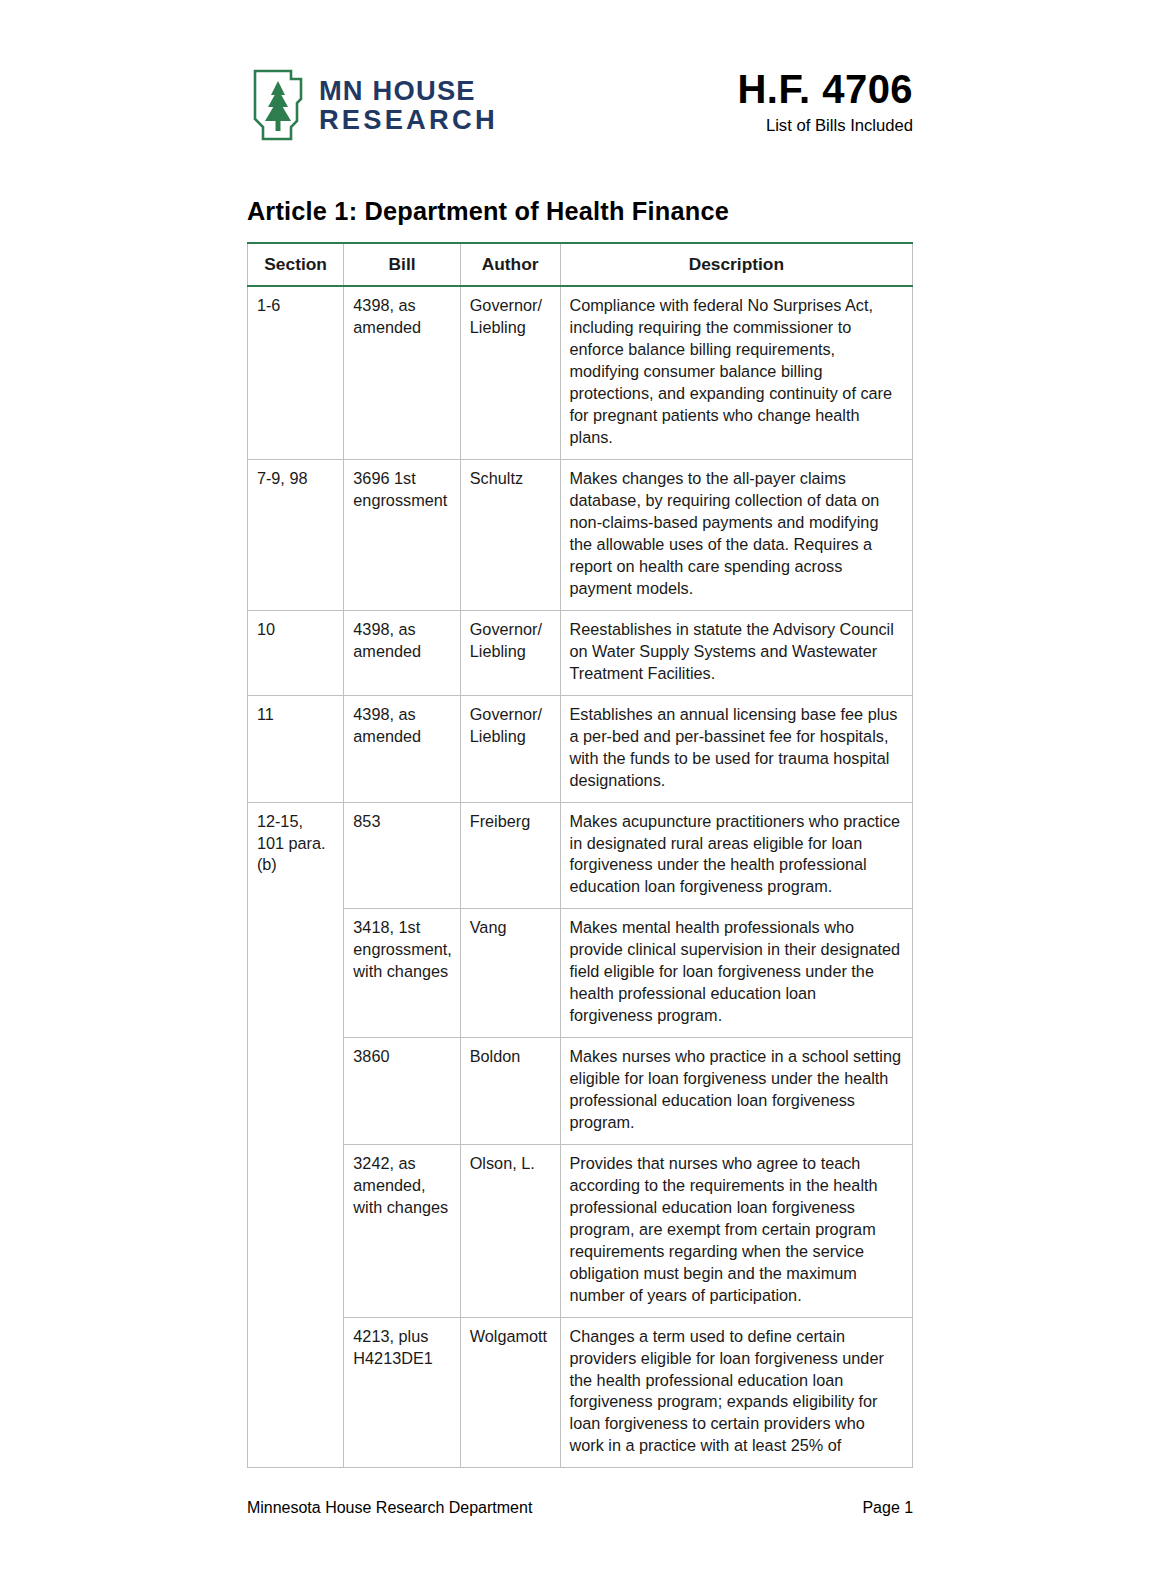MN HOUSE
RESEARCH
H.F. 4706
List of Bills Included
Article 1: Department of Health Finance
| Section | Bill | Author | Description |
| --- | --- | --- | --- |
| 1-6 | 4398, as amended | Governor/ Liebling | Compliance with federal No Surprises Act, including requiring the commissioner to enforce balance billing requirements, modifying consumer balance billing protections, and expanding continuity of care for pregnant patients who change health plans. |
| 7-9, 98 | 3696 1st engrossment | Schultz | Makes changes to the all-payer claims database, by requiring collection of data on non-claims-based payments and modifying the allowable uses of the data. Requires a report on health care spending across payment models. |
| 10 | 4398, as amended | Governor/ Liebling | Reestablishes in statute the Advisory Council on Water Supply Systems and Wastewater Treatment Facilities. |
| 11 | 4398, as amended | Governor/ Liebling | Establishes an annual licensing base fee plus a per-bed and per-bassinet fee for hospitals, with the funds to be used for trauma hospital designations. |
| 12-15, 101 para. (b) | 853 | Freiberg | Makes acupuncture practitioners who practice in designated rural areas eligible for loan forgiveness under the health professional education loan forgiveness program. |
| 3418, 1st engrossment, with changes | Vang | Makes mental health professionals who provide clinical supervision in their designated field eligible for loan forgiveness under the health professional education loan forgiveness program. |
| 3860 | Boldon | Makes nurses who practice in a school setting eligible for loan forgiveness under the health professional education loan forgiveness program. |
| 3242, as amended, with changes | Olson, L. | Provides that nurses who agree to teach according to the requirements in the health professional education loan forgiveness program, are exempt from certain program requirements regarding when the service obligation must begin and the maximum number of years of participation. |
| 4213, plus H4213DE1 | Wolgamott | Changes a term used to define certain providers eligible for loan forgiveness under the health professional education loan forgiveness program; expands eligibility for loan forgiveness to certain providers who work in a practice with at least 25% of |
Minnesota House Research Department
Page 1